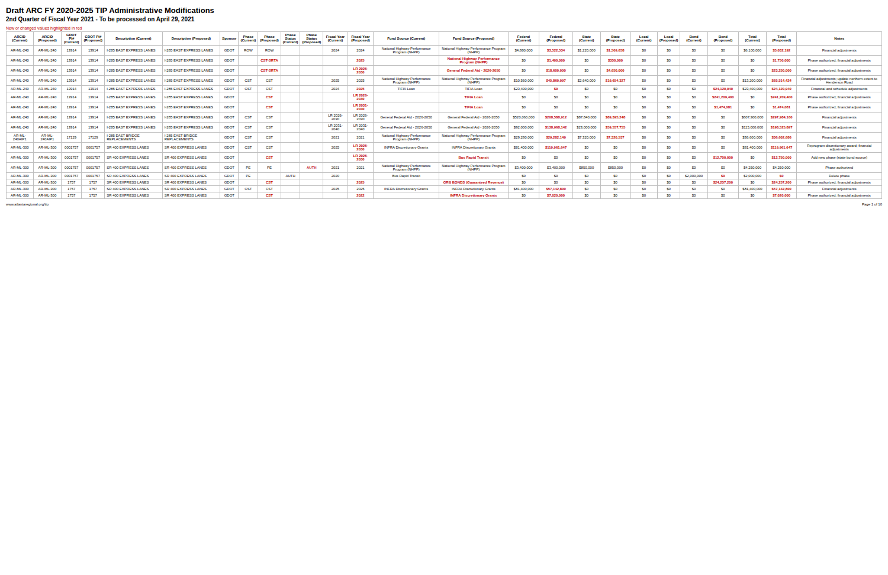Draft ARC FY 2020-2025 TIP Administrative Modifications
2nd Quarter of Fiscal Year 2021 - To be processed on April 29, 2021
New or changed values highlighted in red
| ARCID (Current) | ARCID (Proposed) | GDOT PI# (Current) | GDOT PI# (Proposed) | Description (Current) | Description (Proposed) | Sponsor | Phase (Current) | Phase (Proposed) | Phase Status (Current) | Phase Status (Proposed) | Fiscal Year (Current) | Fiscal Year (Proposed) | Fund Source (Current) | Fund Source (Proposed) | Federal (Current) | Federal (Proposed) | State (Current) | State (Proposed) | Local (Current) | Local (Proposed) | Bond (Current) | Bond (Proposed) | Total (Current) | Total (Proposed) | Notes |
| --- | --- | --- | --- | --- | --- | --- | --- | --- | --- | --- | --- | --- | --- | --- | --- | --- | --- | --- | --- | --- | --- | --- | --- | --- | --- |
| AR-ML-240 | AR-ML-240 | 13914 | 13914 | I-285 EAST EXPRESS LANES | I-285 EAST EXPRESS LANES | GDOT | ROW | ROW | | | 2024 | 2024 | National Highway Performance Program (NHPP) | National Highway Performance Program (NHPP) | $4,880,000 | $3,522,534 | $1,220,000 | $1,509,658 | $0 | $0 | $0 | $0 | $6,100,000 | $5,032,192 | Financial adjustments |
| AR-ML-240 | AR-ML-240 | 13914 | 13914 | I-285 EAST EXPRESS LANES | I-285 EAST EXPRESS LANES | GDOT | | CST-SRTA | | | | 2025 | | National Highway Performance Program (NHPP) | $0 | $1,400,000 | $0 | $350,000 | $0 | $0 | $0 | $0 | $0 | $1,750,000 | Phase authorized; financial adjustments |
| AR-ML-240 | AR-ML-240 | 13914 | 13914 | I-285 EAST EXPRESS LANES | I-285 EAST EXPRESS LANES | GDOT | | CST-SRTA | | | | LR 2026-2030 | | General Federal Aid - 2026-2050 | $0 | $18,600,000 | $0 | $4,650,000 | $0 | $0 | $0 | $0 | $0 | $23,250,000 | Phase authorized; financial adjustments |
| AR-ML-240 | AR-ML-240 | 13914 | 13914 | I-285 EAST EXPRESS LANES | I-285 EAST EXPRESS LANES | GDOT | CST | CST | | | 2025 | 2025 | National Highway Performance Program (NHPP) | National Highway Performance Program (NHPP) | $10,560,000 | $45,860,097 | $2,640,000 | $19,654,327 | $0 | $0 | $0 | $0 | $13,200,000 | $65,514,424 | Financial adjustments; update northern extent to Henderson Road |
| AR-ML-240 | AR-ML-240 | 13914 | 13914 | I-285 EAST EXPRESS LANES | I-285 EAST EXPRESS LANES | GDOT | CST | CST | | | 2024 | 2025 | TIFIA Loan | TIFIA Loan | $23,400,000 | $0 | $0 | $0 | $0 | $0 | $0 | $24,120,940 | $23,400,000 | $24,120,940 | Financial and schedule adjustments |
| AR-ML-240 | AR-ML-240 | 13914 | 13914 | I-285 EAST EXPRESS LANES | I-285 EAST EXPRESS LANES | GDOT | | CST | | | | LR 2026-2030 | | TIFIA Loan | $0 | $0 | $0 | $0 | $0 | $0 | $0 | $241,209,400 | $0 | $241,209,400 | Phase authorized; financial adjustments |
| AR-ML-240 | AR-ML-240 | 13914 | 13914 | I-285 EAST EXPRESS LANES | I-285 EAST EXPRESS LANES | GDOT | | CST | | | | LR 2031-2040 | | TIFIA Loan | $0 | $0 | $0 | $0 | $0 | $0 | $0 | $1,474,081 | $0 | $1,474,081 | Phase authorized; financial adjustments |
| AR-ML-240 | AR-ML-240 | 13914 | 13914 | I-285 EAST EXPRESS LANES | I-285 EAST EXPRESS LANES | GDOT | CST | CST | | | LR 2026-2030 | LR 2026-2030 | General Federal Aid - 2026-2050 | General Federal Aid - 2026-2050 | $520,060,000 | $208,588,912 | $87,840,000 | $89,395,248 | $0 | $0 | $0 | $0 | $607,900,000 | $297,984,160 | Financial adjustments |
| AR-ML-240 | AR-ML-240 | 13914 | 13914 | I-285 EAST EXPRESS LANES | I-285 EAST EXPRESS LANES | GDOT | CST | CST | | | LR 2031-2040 | LR 2031-2040 | General Federal Aid - 2026-2050 | General Federal Aid - 2026-2050 | $92,000,000 | $138,968,142 | $23,000,000 | $59,557,755 | $0 | $0 | $0 | $0 | $115,000,000 | $198,525,897 | Financial adjustments |
| AR-ML-240AIP1 | AR-ML-240AIP1 | 17129 | 17129 | I-285 EAST BRIDGE REPLACEMENTS | I-285 EAST BRIDGE REPLACEMENTS | GDOT | CST | CST | | | 2021 | 2021 | National Highway Performance Program (NHPP) | National Highway Performance Program (NHPP) | $29,280,000 | $29,282,149 | $7,320,000 | $7,320,537 | $0 | $0 | $0 | $0 | $36,600,000 | $36,602,686 | Financial adjustments |
| AR-ML-300 | AR-ML-300 | 0001757 | 0001757 | SR 400 EXPRESS LANES | SR 400 EXPRESS LANES | GDOT | CST | CST | | | 2025 | LR 2026-2030 | INFRA Discretionary Grants | INFRA Discretionary Grants | $81,400,000 | $119,961,647 | $0 | $0 | $0 | $0 | $0 | $0 | $81,400,000 | $119,961,647 | Reprogram discretionary award; financial adjustments |
| AR-ML-300 | AR-ML-300 | 0001757 | 0001757 | SR 400 EXPRESS LANES | SR 400 EXPRESS LANES | GDOT | | CST | | | | LR 2026-2030 | | Bus Rapid Transit | $0 | $0 | $0 | $0 | $0 | $0 | $0 | $12,750,000 | $0 | $12,750,000 | Add new phase (state bond source) |
| AR-ML-300 | AR-ML-300 | 0001757 | 0001757 | SR 400 EXPRESS LANES | SR 400 EXPRESS LANES | GDOT | PE | PE | | AUTH | 2021 | 2021 | National Highway Performance Program (NHPP) | National Highway Performance Program (NHPP) | $3,400,000 | $3,400,000 | $850,000 | $850,000 | $0 | $0 | $0 | $0 | $4,250,000 | $4,250,000 | Phase authorized |
| AR-ML-300 | AR-ML-300 | 0001757 | 0001757 | SR 400 EXPRESS LANES | SR 400 EXPRESS LANES | GDOT | PE | | AUTH | | 2020 | | Bus Rapid Transit | | $0 | $0 | $0 | $0 | $0 | $0 | $2,000,000 | $0 | $2,000,000 | $0 | Delete phase |
| AR-ML-300 | AR-ML-300 | 1757 | 1757 | SR 400 EXPRESS LANES | SR 400 EXPRESS LANES | GDOT | | CST | | | | 2025 | | GRB BONDS (Guaranteed Revenue) | $0 | $0 | $0 | $0 | $0 | $0 | $0 | $24,257,200 | $0 | $24,257,200 | Phase authorized; financial adjustments |
| AR-ML-300 | AR-ML-300 | 1757 | 1757 | SR 400 EXPRESS LANES | SR 400 EXPRESS LANES | GDOT | CST | CST | | | 2025 | 2025 | INFRA Discretionary Grants | INFRA Discretionary Grants | $81,400,000 | $57,142,800 | $0 | $0 | $0 | $0 | $0 | $0 | $81,400,000 | $57,142,800 | Financial adjustments |
| AR-ML-300 | AR-ML-300 | 1757 | 1757 | SR 400 EXPRESS LANES | SR 400 EXPRESS LANES | GDOT | | CST | | | | 2022 | | INFRA Discretionary Grants | $0 | $7,020,000 | $0 | $0 | $0 | $0 | $0 | $0 | $0 | $7,020,000 | Phase authorized; financial adjustments |
www.atlantaregional.org/tip Page 1 of 10